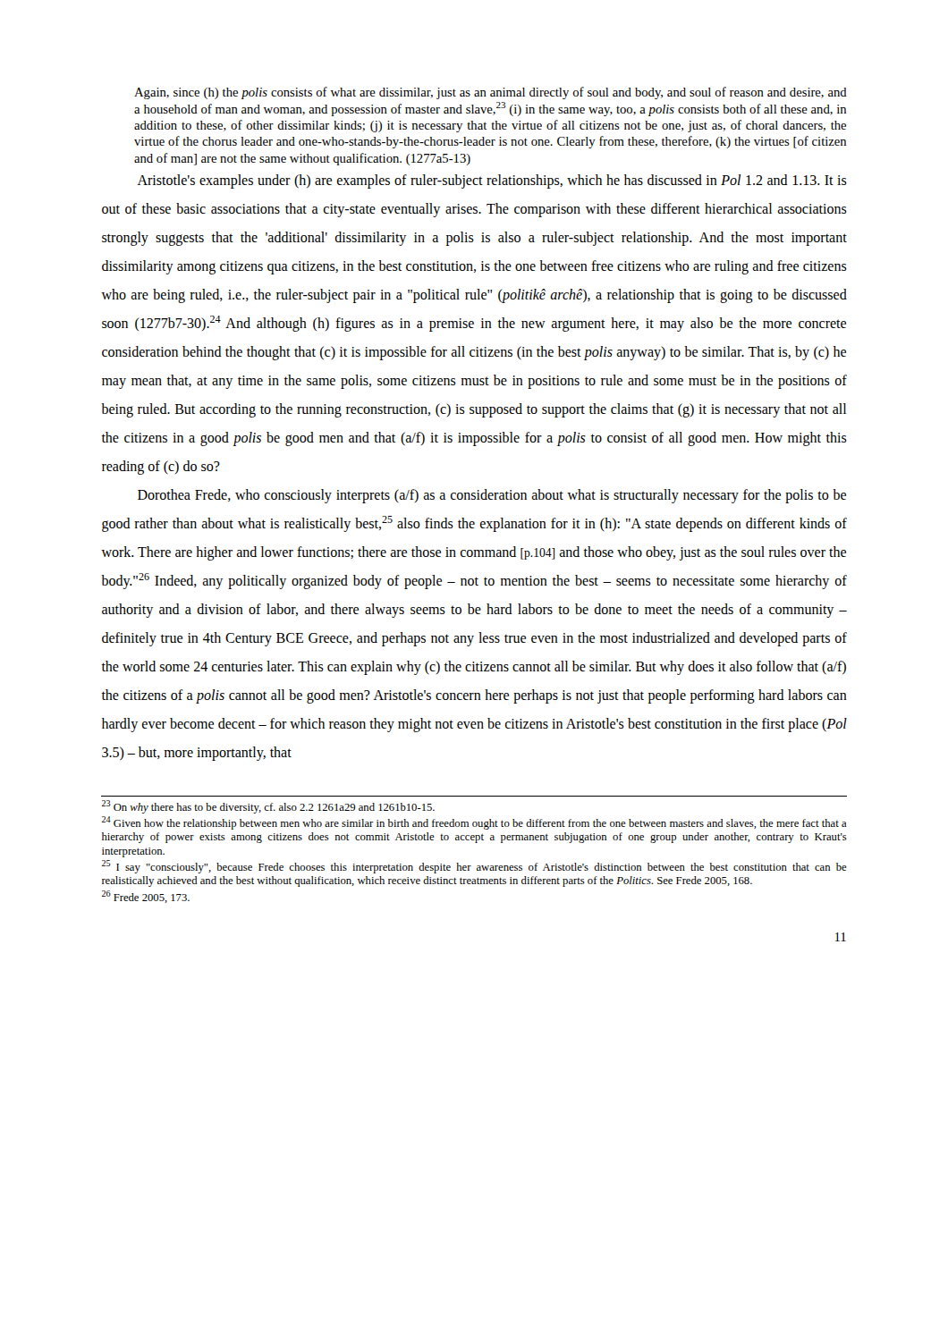Again, since (h) the polis consists of what are dissimilar, just as an animal directly of soul and body, and soul of reason and desire, and a household of man and woman, and possession of master and slave,23 (i) in the same way, too, a polis consists both of all these and, in addition to these, of other dissimilar kinds; (j) it is necessary that the virtue of all citizens not be one, just as, of choral dancers, the virtue of the chorus leader and one-who-stands-by-the-chorus-leader is not one. Clearly from these, therefore, (k) the virtues [of citizen and of man] are not the same without qualification. (1277a5-13)
Aristotle's examples under (h) are examples of ruler-subject relationships, which he has discussed in Pol 1.2 and 1.13. It is out of these basic associations that a city-state eventually arises. The comparison with these different hierarchical associations strongly suggests that the 'additional' dissimilarity in a polis is also a ruler-subject relationship. And the most important dissimilarity among citizens qua citizens, in the best constitution, is the one between free citizens who are ruling and free citizens who are being ruled, i.e., the ruler-subject pair in a "political rule" (politikê archê), a relationship that is going to be discussed soon (1277b7-30).24 And although (h) figures as in a premise in the new argument here, it may also be the more concrete consideration behind the thought that (c) it is impossible for all citizens (in the best polis anyway) to be similar. That is, by (c) he may mean that, at any time in the same polis, some citizens must be in positions to rule and some must be in the positions of being ruled. But according to the running reconstruction, (c) is supposed to support the claims that (g) it is necessary that not all the citizens in a good polis be good men and that (a/f) it is impossible for a polis to consist of all good men. How might this reading of (c) do so?
Dorothea Frede, who consciously interprets (a/f) as a consideration about what is structurally necessary for the polis to be good rather than about what is realistically best,25 also finds the explanation for it in (h): "A state depends on different kinds of work. There are higher and lower functions; there are those in command [p.104] and those who obey, just as the soul rules over the body."26 Indeed, any politically organized body of people – not to mention the best – seems to necessitate some hierarchy of authority and a division of labor, and there always seems to be hard labors to be done to meet the needs of a community – definitely true in 4th Century BCE Greece, and perhaps not any less true even in the most industrialized and developed parts of the world some 24 centuries later. This can explain why (c) the citizens cannot all be similar. But why does it also follow that (a/f) the citizens of a polis cannot all be good men? Aristotle's concern here perhaps is not just that people performing hard labors can hardly ever become decent – for which reason they might not even be citizens in Aristotle's best constitution in the first place (Pol 3.5) – but, more importantly, that
23 On why there has to be diversity, cf. also 2.2 1261a29 and 1261b10-15.
24 Given how the relationship between men who are similar in birth and freedom ought to be different from the one between masters and slaves, the mere fact that a hierarchy of power exists among citizens does not commit Aristotle to accept a permanent subjugation of one group under another, contrary to Kraut's interpretation.
25 I say "consciously", because Frede chooses this interpretation despite her awareness of Aristotle's distinction between the best constitution that can be realistically achieved and the best without qualification, which receive distinct treatments in different parts of the Politics. See Frede 2005, 168.
26 Frede 2005, 173.
11